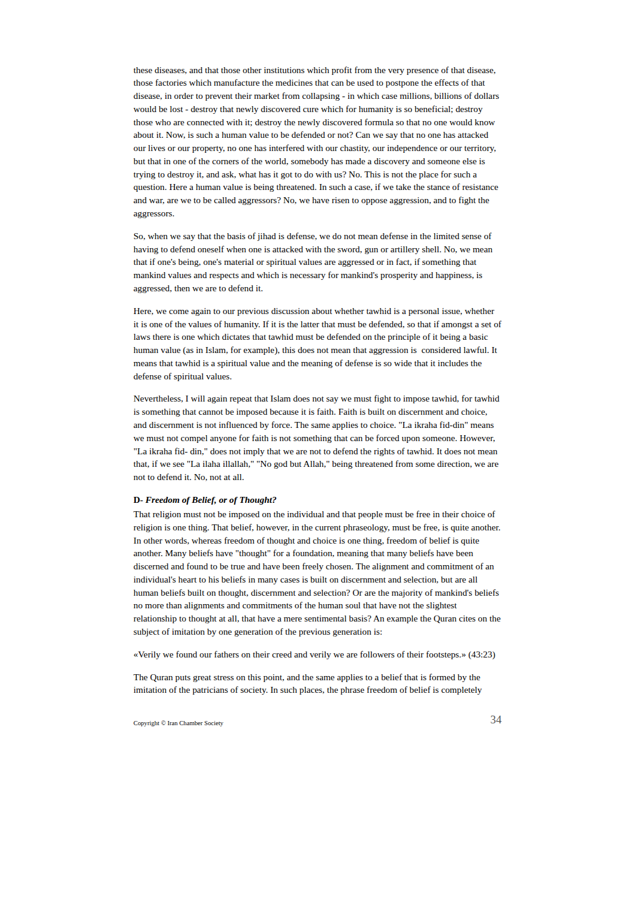these diseases, and that those other institutions which profit from the very presence of that disease, those factories which manufacture the medicines that can be used to postpone the effects of that disease, in order to prevent their market from collapsing - in which case millions, billions of dollars would be lost - destroy that newly discovered cure which for humanity is so beneficial; destroy those who are connected with it; destroy the newly discovered formula so that no one would know about it. Now, is such a human value to be defended or not? Can we say that no one has attacked our lives or our property, no one has interfered with our chastity, our independence or our territory, but that in one of the corners of the world, somebody has made a discovery and someone else is trying to destroy it, and ask, what has it got to do with us? No. This is not the place for such a question. Here a human value is being threatened. In such a case, if we take the stance of resistance and war, are we to be called aggressors? No, we have risen to oppose aggression, and to fight the aggressors.
So, when we say that the basis of jihad is defense, we do not mean defense in the limited sense of having to defend oneself when one is attacked with the sword, gun or artillery shell. No, we mean that if one's being, one's material or spiritual values are aggressed or in fact, if something that mankind values and respects and which is necessary for mankind's prosperity and happiness, is aggressed, then we are to defend it.
Here, we come again to our previous discussion about whether tawhid is a personal issue, whether it is one of the values of humanity. If it is the latter that must be defended, so that if amongst a set of laws there is one which dictates that tawhid must be defended on the principle of it being a basic human value (as in Islam, for example), this does not mean that aggression is considered lawful. It means that tawhid is a spiritual value and the meaning of defense is so wide that it includes the defense of spiritual values.
Nevertheless, I will again repeat that Islam does not say we must fight to impose tawhid, for tawhid is something that cannot be imposed because it is faith. Faith is built on discernment and choice, and discernment is not influenced by force. The same applies to choice. "La ikraha fid-din" means we must not compel anyone for faith is not something that can be forced upon someone. However, "La ikraha fid- din," does not imply that we are not to defend the rights of tawhid. It does not mean that, if we see "La ilaha illallah," "No god but Allah," being threatened from some direction, we are not to defend it. No, not at all.
D- Freedom of Belief, or of Thought?
That religion must not be imposed on the individual and that people must be free in their choice of religion is one thing. That belief, however, in the current phraseology, must be free, is quite another. In other words, whereas freedom of thought and choice is one thing, freedom of belief is quite another. Many beliefs have "thought" for a foundation, meaning that many beliefs have been discerned and found to be true and have been freely chosen. The alignment and commitment of an individual's heart to his beliefs in many cases is built on discernment and selection, but are all human beliefs built on thought, discernment and selection? Or are the majority of mankind's beliefs no more than alignments and commitments of the human soul that have not the slightest relationship to thought at all, that have a mere sentimental basis? An example the Quran cites on the subject of imitation by one generation of the previous generation is:
«Verily we found our fathers on their creed and verily we are followers of their footsteps.» (43:23)
The Quran puts great stress on this point, and the same applies to a belief that is formed by the imitation of the patricians of society. In such places, the phrase freedom of belief is completely
Copyright © Iran Chamber Society 34